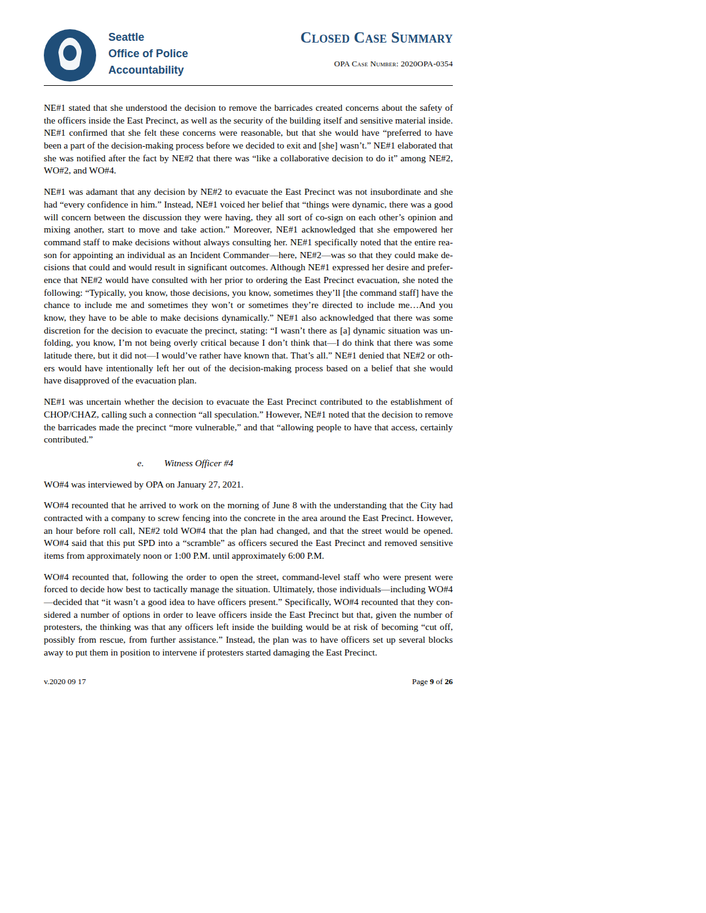Seattle
Office of Police
Accountability
Closed Case Summary
OPA Case Number: 2020OPA-0354
NE#1 stated that she understood the decision to remove the barricades created concerns about the safety of the officers inside the East Precinct, as well as the security of the building itself and sensitive material inside. NE#1 confirmed that she felt these concerns were reasonable, but that she would have “preferred to have been a part of the decision-making process before we decided to exit and [she] wasn’t.” NE#1 elaborated that she was notified after the fact by NE#2 that there was “like a collaborative decision to do it” among NE#2, WO#2, and WO#4.
NE#1 was adamant that any decision by NE#2 to evacuate the East Precinct was not insubordinate and she had “every confidence in him.” Instead, NE#1 voiced her belief that “things were dynamic, there was a good will concern between the discussion they were having, they all sort of co-sign on each other’s opinion and mixing another, start to move and take action.” Moreover, NE#1 acknowledged that she empowered her command staff to make decisions without always consulting her. NE#1 specifically noted that the entire reason for appointing an individual as an Incident Commander—here, NE#2—was so that they could make decisions that could and would result in significant outcomes. Although NE#1 expressed her desire and preference that NE#2 would have consulted with her prior to ordering the East Precinct evacuation, she noted the following: “Typically, you know, those decisions, you know, sometimes they’ll [the command staff] have the chance to include me and sometimes they won’t or sometimes they’re directed to include me…And you know, they have to be able to make decisions dynamically.” NE#1 also acknowledged that there was some discretion for the decision to evacuate the precinct, stating: “I wasn’t there as [a] dynamic situation was unfolding, you know, I’m not being overly critical because I don’t think that—I do think that there was some latitude there, but it did not—I would’ve rather have known that. That’s all.” NE#1 denied that NE#2 or others would have intentionally left her out of the decision-making process based on a belief that she would have disapproved of the evacuation plan.
NE#1 was uncertain whether the decision to evacuate the East Precinct contributed to the establishment of CHOP/CHAZ, calling such a connection “all speculation.” However, NE#1 noted that the decision to remove the barricades made the precinct “more vulnerable,” and that “allowing people to have that access, certainly contributed.”
e. Witness Officer #4
WO#4 was interviewed by OPA on January 27, 2021.
WO#4 recounted that he arrived to work on the morning of June 8 with the understanding that the City had contracted with a company to screw fencing into the concrete in the area around the East Precinct. However, an hour before roll call, NE#2 told WO#4 that the plan had changed, and that the street would be opened. WO#4 said that this put SPD into a “scramble” as officers secured the East Precinct and removed sensitive items from approximately noon or 1:00 P.M. until approximately 6:00 P.M.
WO#4 recounted that, following the order to open the street, command-level staff who were present were forced to decide how best to tactically manage the situation. Ultimately, those individuals—including WO#4—decided that “it wasn’t a good idea to have officers present.” Specifically, WO#4 recounted that they considered a number of options in order to leave officers inside the East Precinct but that, given the number of protesters, the thinking was that any officers left inside the building would be at risk of becoming “cut off, possibly from rescue, from further assistance.” Instead, the plan was to have officers set up several blocks away to put them in position to intervene if protesters started damaging the East Precinct.
v.2020 09 17 Page 9 of 26